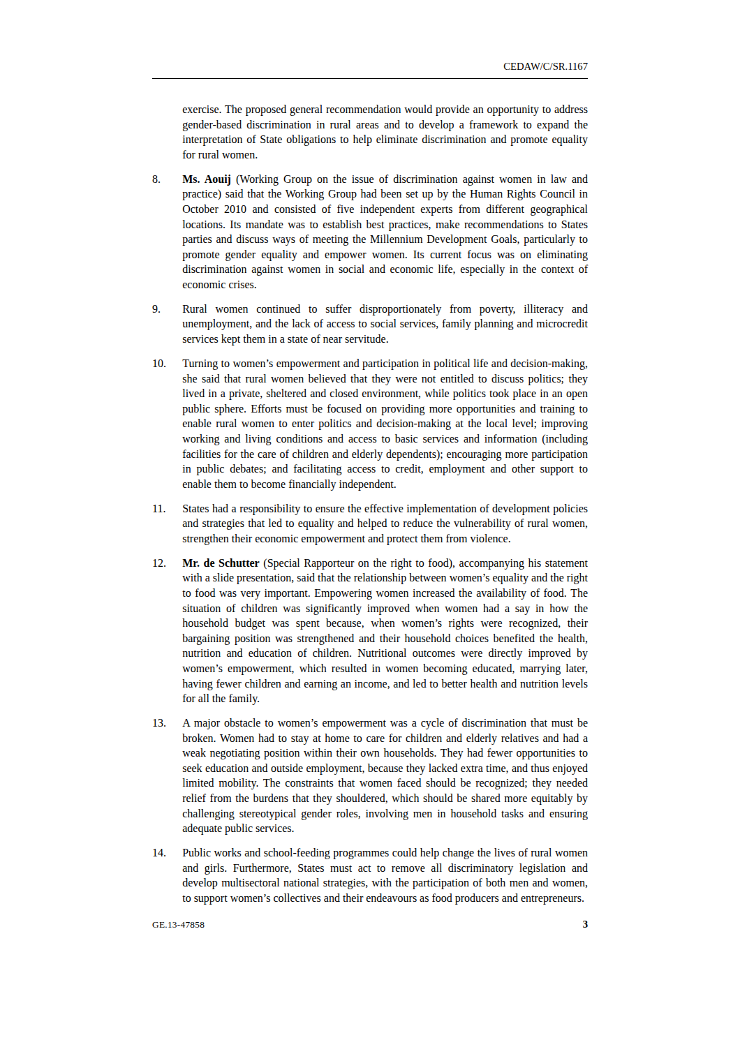CEDAW/C/SR.1167
exercise. The proposed general recommendation would provide an opportunity to address gender-based discrimination in rural areas and to develop a framework to expand the interpretation of State obligations to help eliminate discrimination and promote equality for rural women.
8. Ms. Aouij (Working Group on the issue of discrimination against women in law and practice) said that the Working Group had been set up by the Human Rights Council in October 2010 and consisted of five independent experts from different geographical locations. Its mandate was to establish best practices, make recommendations to States parties and discuss ways of meeting the Millennium Development Goals, particularly to promote gender equality and empower women. Its current focus was on eliminating discrimination against women in social and economic life, especially in the context of economic crises.
9. Rural women continued to suffer disproportionately from poverty, illiteracy and unemployment, and the lack of access to social services, family planning and microcredit services kept them in a state of near servitude.
10. Turning to women’s empowerment and participation in political life and decision-making, she said that rural women believed that they were not entitled to discuss politics; they lived in a private, sheltered and closed environment, while politics took place in an open public sphere. Efforts must be focused on providing more opportunities and training to enable rural women to enter politics and decision-making at the local level; improving working and living conditions and access to basic services and information (including facilities for the care of children and elderly dependents); encouraging more participation in public debates; and facilitating access to credit, employment and other support to enable them to become financially independent.
11. States had a responsibility to ensure the effective implementation of development policies and strategies that led to equality and helped to reduce the vulnerability of rural women, strengthen their economic empowerment and protect them from violence.
12. Mr. de Schutter (Special Rapporteur on the right to food), accompanying his statement with a slide presentation, said that the relationship between women’s equality and the right to food was very important. Empowering women increased the availability of food. The situation of children was significantly improved when women had a say in how the household budget was spent because, when women’s rights were recognized, their bargaining position was strengthened and their household choices benefited the health, nutrition and education of children. Nutritional outcomes were directly improved by women’s empowerment, which resulted in women becoming educated, marrying later, having fewer children and earning an income, and led to better health and nutrition levels for all the family.
13. A major obstacle to women’s empowerment was a cycle of discrimination that must be broken. Women had to stay at home to care for children and elderly relatives and had a weak negotiating position within their own households. They had fewer opportunities to seek education and outside employment, because they lacked extra time, and thus enjoyed limited mobility. The constraints that women faced should be recognized; they needed relief from the burdens that they shouldered, which should be shared more equitably by challenging stereotypical gender roles, involving men in household tasks and ensuring adequate public services.
14. Public works and school-feeding programmes could help change the lives of rural women and girls. Furthermore, States must act to remove all discriminatory legislation and develop multisectoral national strategies, with the participation of both men and women, to support women’s collectives and their endeavours as food producers and entrepreneurs.
GE.13-47858 3